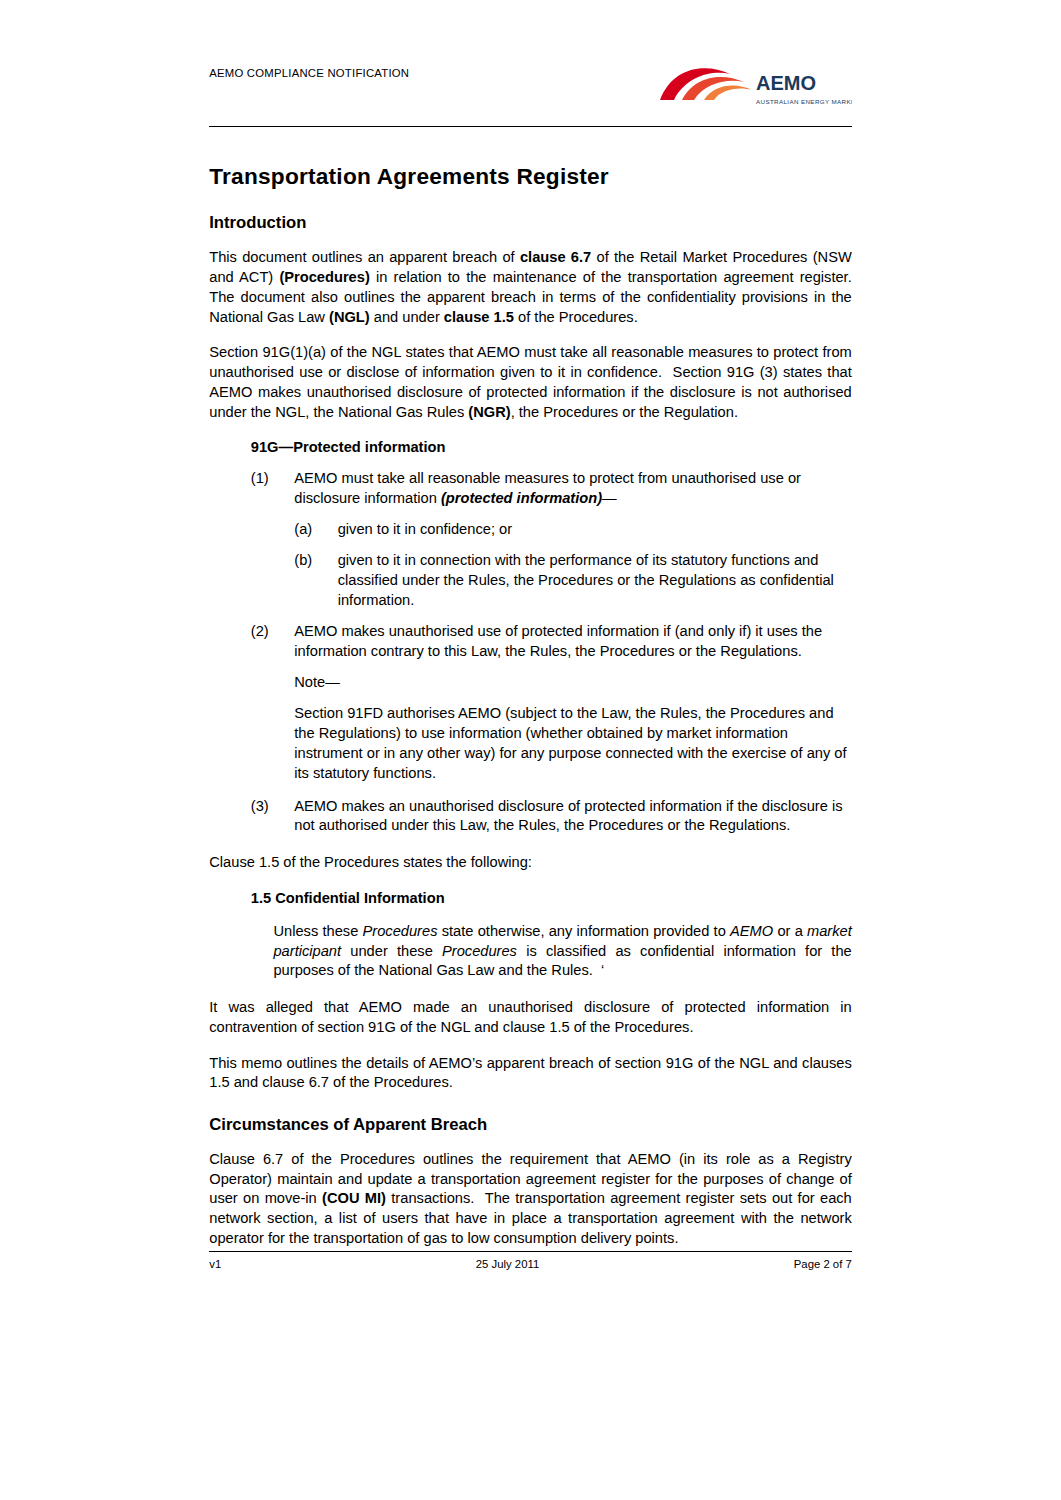AEMO COMPLIANCE NOTIFICATION
AEMO AUSTRALIAN ENERGY MARKET OPERATOR
Transportation Agreements Register
Introduction
This document outlines an apparent breach of clause 6.7 of the Retail Market Procedures (NSW and ACT) (Procedures) in relation to the maintenance of the transportation agreement register. The document also outlines the apparent breach in terms of the confidentiality provisions in the National Gas Law (NGL) and under clause 1.5 of the Procedures.
Section 91G(1)(a) of the NGL states that AEMO must take all reasonable measures to protect from unauthorised use or disclose of information given to it in confidence. Section 91G (3) states that AEMO makes unauthorised disclosure of protected information if the disclosure is not authorised under the NGL, the National Gas Rules (NGR), the Procedures or the Regulation.
91G—Protected information
(1)
AEMO must take all reasonable measures to protect from unauthorised use or disclosure information (protected information)—
(a)
given to it in confidence; or
(b)
given to it in connection with the performance of its statutory functions and classified under the Rules, the Procedures or the Regulations as confidential information.
(2)
AEMO makes unauthorised use of protected information if (and only if) it uses the information contrary to this Law, the Rules, the Procedures or the Regulations.
Note—
Section 91FD authorises AEMO (subject to the Law, the Rules, the Procedures and the Regulations) to use information (whether obtained by market information instrument or in any other way) for any purpose connected with the exercise of any of its statutory functions.
(3)
AEMO makes an unauthorised disclosure of protected information if the disclosure is not authorised under this Law, the Rules, the Procedures or the Regulations.
Clause 1.5 of the Procedures states the following:
1.5 Confidential Information
Unless these Procedures state otherwise, any information provided to AEMO or a market participant under these Procedures is classified as confidential information for the purposes of the National Gas Law and the Rules. ‘
It was alleged that AEMO made an unauthorised disclosure of protected information in contravention of section 91G of the NGL and clause 1.5 of the Procedures.
This memo outlines the details of AEMO’s apparent breach of section 91G of the NGL and clauses 1.5 and clause 6.7 of the Procedures.
Circumstances of Apparent Breach
Clause 6.7 of the Procedures outlines the requirement that AEMO (in its role as a Registry Operator) maintain and update a transportation agreement register for the purposes of change of user on move-in (COU MI) transactions. The transportation agreement register sets out for each network section, a list of users that have in place a transportation agreement with the network operator for the transportation of gas to low consumption delivery points.
v1
25 July 2011
Page 2 of 7